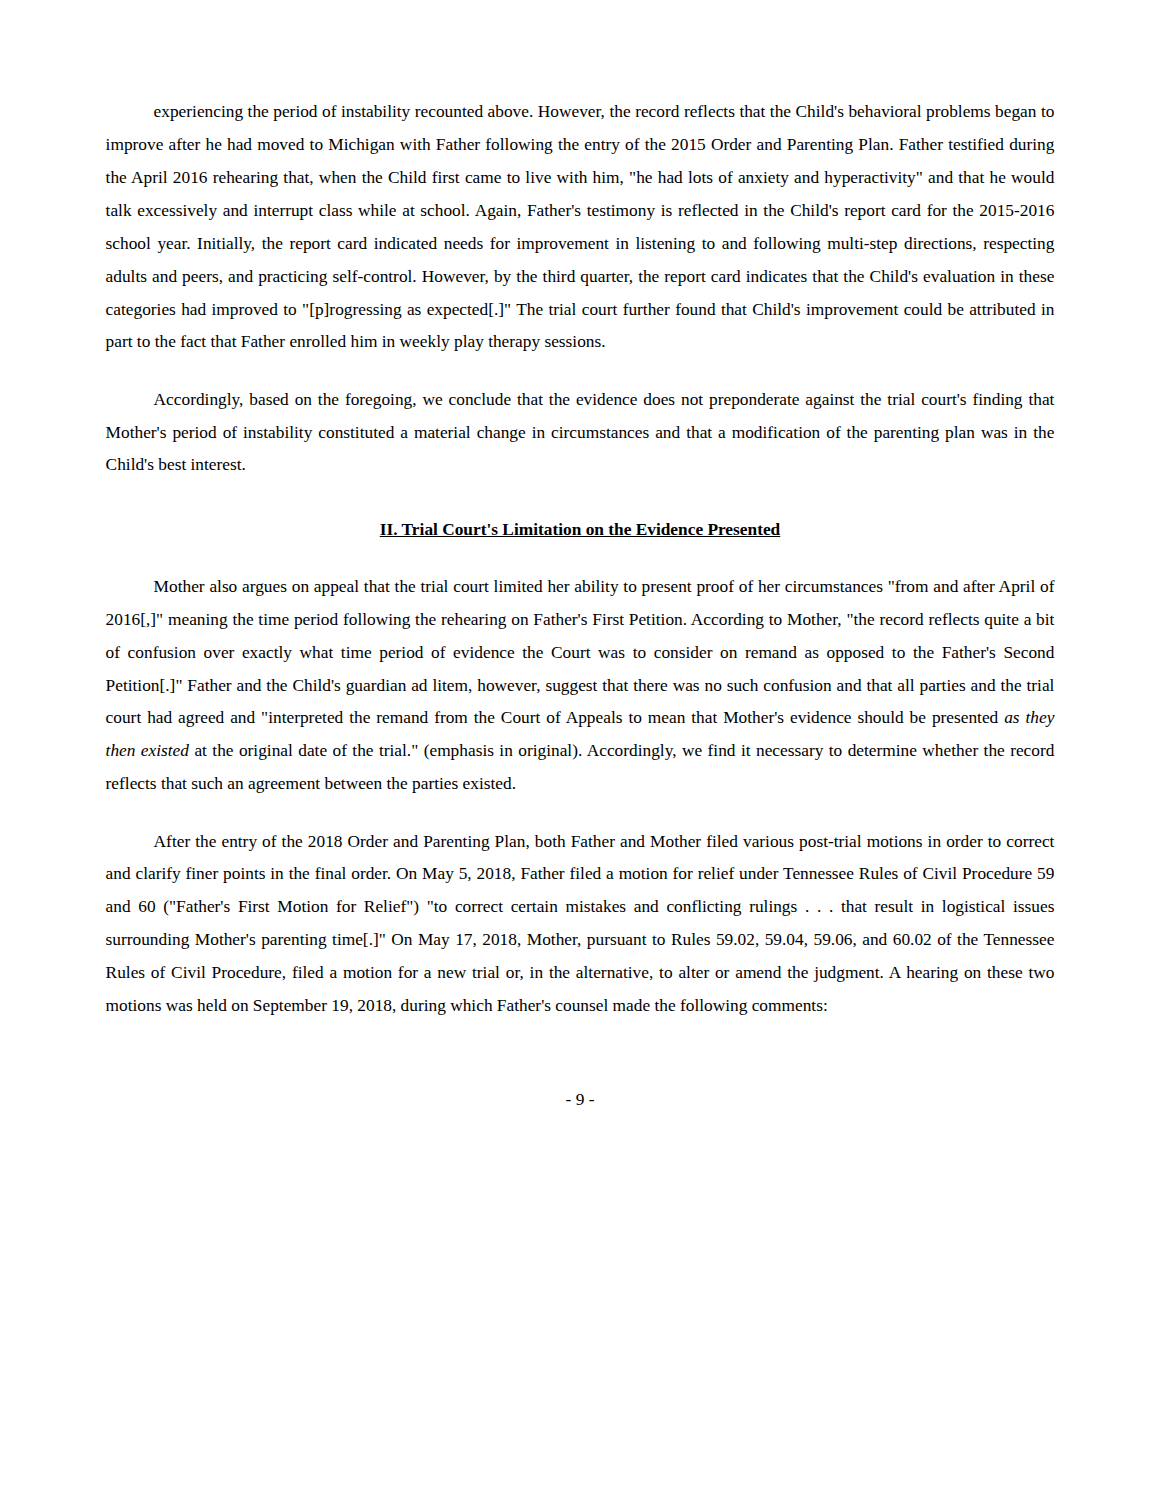experiencing the period of instability recounted above. However, the record reflects that the Child's behavioral problems began to improve after he had moved to Michigan with Father following the entry of the 2015 Order and Parenting Plan. Father testified during the April 2016 rehearing that, when the Child first came to live with him, "he had lots of anxiety and hyperactivity" and that he would talk excessively and interrupt class while at school. Again, Father's testimony is reflected in the Child's report card for the 2015-2016 school year. Initially, the report card indicated needs for improvement in listening to and following multi-step directions, respecting adults and peers, and practicing self-control. However, by the third quarter, the report card indicates that the Child's evaluation in these categories had improved to "[p]rogressing as expected[.]" The trial court further found that Child's improvement could be attributed in part to the fact that Father enrolled him in weekly play therapy sessions.
Accordingly, based on the foregoing, we conclude that the evidence does not preponderate against the trial court's finding that Mother's period of instability constituted a material change in circumstances and that a modification of the parenting plan was in the Child's best interest.
II. Trial Court's Limitation on the Evidence Presented
Mother also argues on appeal that the trial court limited her ability to present proof of her circumstances "from and after April of 2016[,]" meaning the time period following the rehearing on Father's First Petition. According to Mother, "the record reflects quite a bit of confusion over exactly what time period of evidence the Court was to consider on remand as opposed to the Father's Second Petition[.]" Father and the Child's guardian ad litem, however, suggest that there was no such confusion and that all parties and the trial court had agreed and "interpreted the remand from the Court of Appeals to mean that Mother's evidence should be presented as they then existed at the original date of the trial." (emphasis in original). Accordingly, we find it necessary to determine whether the record reflects that such an agreement between the parties existed.
After the entry of the 2018 Order and Parenting Plan, both Father and Mother filed various post-trial motions in order to correct and clarify finer points in the final order. On May 5, 2018, Father filed a motion for relief under Tennessee Rules of Civil Procedure 59 and 60 ("Father's First Motion for Relief") "to correct certain mistakes and conflicting rulings . . . that result in logistical issues surrounding Mother's parenting time[.]" On May 17, 2018, Mother, pursuant to Rules 59.02, 59.04, 59.06, and 60.02 of the Tennessee Rules of Civil Procedure, filed a motion for a new trial or, in the alternative, to alter or amend the judgment. A hearing on these two motions was held on September 19, 2018, during which Father's counsel made the following comments:
- 9 -